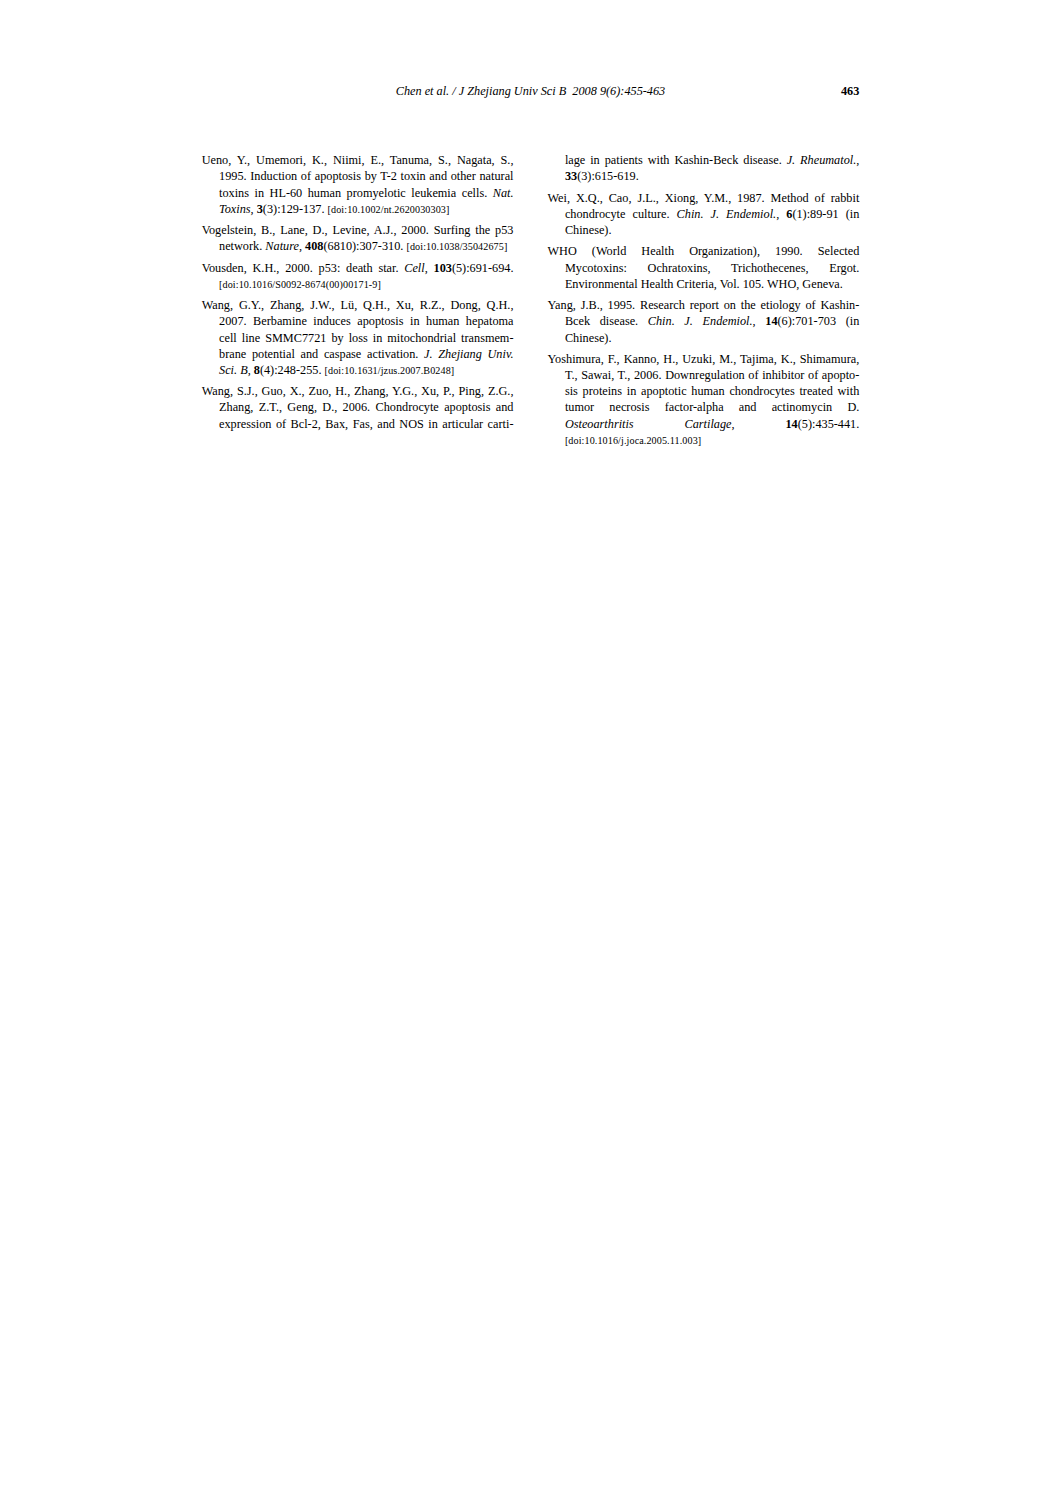Chen et al. / J Zhejiang Univ Sci B 2008 9(6):455-463 463
Ueno, Y., Umemori, K., Niimi, E., Tanuma, S., Nagata, S., 1995. Induction of apoptosis by T-2 toxin and other natural toxins in HL-60 human promyelotic leukemia cells. Nat. Toxins, 3(3):129-137. [doi:10.1002/nt.2620030303]
Vogelstein, B., Lane, D., Levine, A.J., 2000. Surfing the p53 network. Nature, 408(6810):307-310. [doi:10.1038/35042675]
Vousden, K.H., 2000. p53: death star. Cell, 103(5):691-694. [doi:10.1016/S0092-8674(00)00171-9]
Wang, G.Y., Zhang, J.W., Lü, Q.H., Xu, R.Z., Dong, Q.H., 2007. Berbamine induces apoptosis in human hepatoma cell line SMMC7721 by loss in mitochondrial transmembrane potential and caspase activation. J. Zhejiang Univ. Sci. B, 8(4):248-255. [doi:10.1631/jzus.2007.B0248]
Wang, S.J., Guo, X., Zuo, H., Zhang, Y.G., Xu, P., Ping, Z.G., Zhang, Z.T., Geng, D., 2006. Chondrocyte apoptosis and expression of Bcl-2, Bax, Fas, and NOS in articular cartilage in patients with Kashin-Beck disease. J. Rheumatol., 33(3):615-619.
Wei, X.Q., Cao, J.L., Xiong, Y.M., 1987. Method of rabbit chondrocyte culture. Chin. J. Endemiol., 6(1):89-91 (in Chinese).
WHO (World Health Organization), 1990. Selected Mycotoxins: Ochratoxins, Trichothecenes, Ergot. Environmental Health Criteria, Vol. 105. WHO, Geneva.
Yang, J.B., 1995. Research report on the etiology of Kashin-Bcek disease. Chin. J. Endemiol., 14(6):701-703 (in Chinese).
Yoshimura, F., Kanno, H., Uzuki, M., Tajima, K., Shimamura, T., Sawai, T., 2006. Downregulation of inhibitor of apoptosis proteins in apoptotic human chondrocytes treated with tumor necrosis factor-alpha and actinomycin D. Osteoarthritis Cartilage, 14(5):435-441. [doi:10.1016/j.joca.2005.11.003]